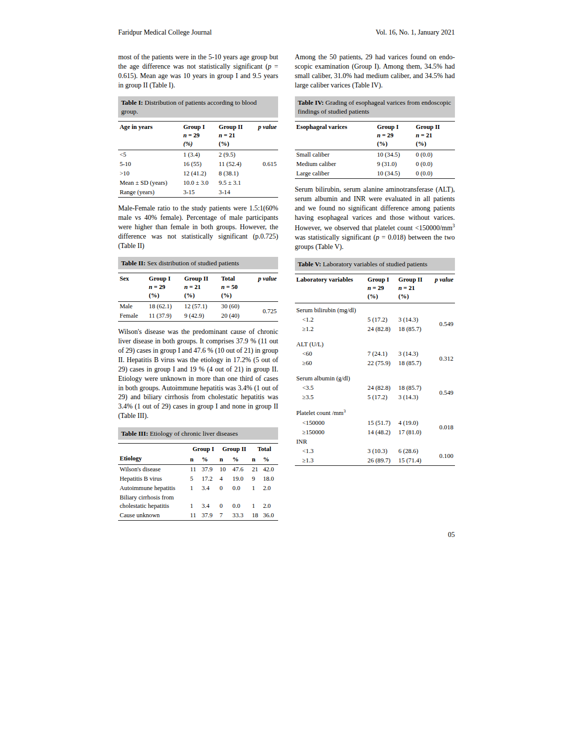Faridpur Medical College Journal
Vol. 16, No. 1, January 2021
most of the patients were in the 5-10 years age group but the age difference was not statistically significant (p = 0.615). Mean age was 10 years in group I and 9.5 years in group II (Table I).
Table I: Distribution of patients according to blood group.
| Age in years | Group I n = 29 (%) | Group II n = 21 (%) | p value |
| --- | --- | --- | --- |
| <5 | 1 (3.4) | 2 (9.5) | 0.615 |
| 5-10 | 16 (55) | 11 (52.4) |
| >10 | 12 (41.2) | 8 (38.1) |
| Mean ± SD (years) | 10.0 ± 3.0 | 9.5 ± 3.1 | |
| Range (years) | 3-15 | 3-14 | |
Male-Female ratio to the study patients were 1.5:1(60% male vs 40% female). Percentage of male participants were higher than female in both groups. However, the difference was not statistically significant (p.0.725) (Table II)
Table II: Sex distribution of studied patients
| Sex | Group I n = 29 (%) | Group II n = 21 (%) | Total n = 50 (%) | p value |
| --- | --- | --- | --- | --- |
| Male | 18 (62.1) | 12 (57.1) | 30 (60) | 0.725 |
| Female | 11 (37.9) | 9 (42.9) | 20 (40) |
Wilson's disease was the predominant cause of chronic liver disease in both groups. It comprises 37.9 % (11 out of 29) cases in group I and 47.6 % (10 out of 21) in group II. Hepatitis B virus was the etiology in 17.2% (5 out of 29) cases in group I and 19 % (4 out of 21) in group II. Etiology were unknown in more than one third of cases in both groups. Autoimmune hepatitis was 3.4% (1 out of 29) and biliary cirrhosis from cholestatic hepatitis was 3.4% (1 out of 29) cases in group I and none in group II (Table III).
Table III: Etiology of chronic liver diseases
| Etiology | Group I | Group II | Total |
| --- | --- | --- | --- |
| n | % | n | % | n | % |
| Wilson's disease | 11 | 37.9 | 10 | 47.6 | 21 | 42.0 |
| Hepatitis B virus | 5 | 17.2 | 4 | 19.0 | 9 | 18.0 |
| Autoimmune hepatitis | 1 | 3.4 | 0 | 0.0 | 1 | 2.0 |
| Biliary cirrhosis from cholestatic hepatitis | 1 | 3.4 | 0 | 0.0 | 1 | 2.0 |
| Cause unknown | 11 | 37.9 | 7 | 33.3 | 18 | 36.0 |
Among the 50 patients, 29 had varices found on endoscopic examination (Group I). Among them, 34.5% had small caliber, 31.0% had medium caliber, and 34.5% had large caliber varices (Table IV).
Table IV: Grading of esophageal varices from endoscopic findings of studied patients
| Esophageal varices | Group I n = 29 (%) | Group II n = 21 (%) |
| --- | --- | --- |
| Small caliber | 10 (34.5) | 0 (0.0) |
| Medium caliber | 9 (31.0) | 0 (0.0) |
| Large caliber | 10 (34.5) | 0 (0.0) |
Serum bilirubin, serum alanine aminotransferase (ALT), serum albumin and INR were evaluated in all patients and we found no significant difference among patients having esophageal varices and those without varices. However, we observed that platelet count <150000/mm3 was statistically significant (p = 0.018) between the two groups (Table V).
Table V: Laboratory variables of studied patients
| Laboratory variables | Group I n = 29 (%) | Group II n = 21 (%) | p value |
| --- | --- | --- | --- |
| Serum bilirubin (mg/dl) |
| <1.2 | 5 (17.2) | 3 (14.3) | 0.549 |
| ≥1.2 | 24 (82.8) | 18 (85.7) |
| ALT (U/L) |
| <60 | 7 (24.1) | 3 (14.3) | 0.312 |
| ≥60 | 22 (75.9) | 18 (85.7) |
| Serum albumin (g/dl) |
| <3.5 | 24 (82.8) | 18 (85.7) | 0.549 |
| ≥3.5 | 5 (17.2) | 3 (14.3) |
| Platelet count /mm 3 |
| <150000 | 15 (51.7) | 4 (19.0) | 0.018 |
| ≥150000 | 14 (48.2) | 17 (81.0) |
| INR |
| <1.3 | 3 (10.3) | 6 (28.6) | 0.100 |
| ≥1.3 | 26 (89.7) | 15 (71.4) |
05